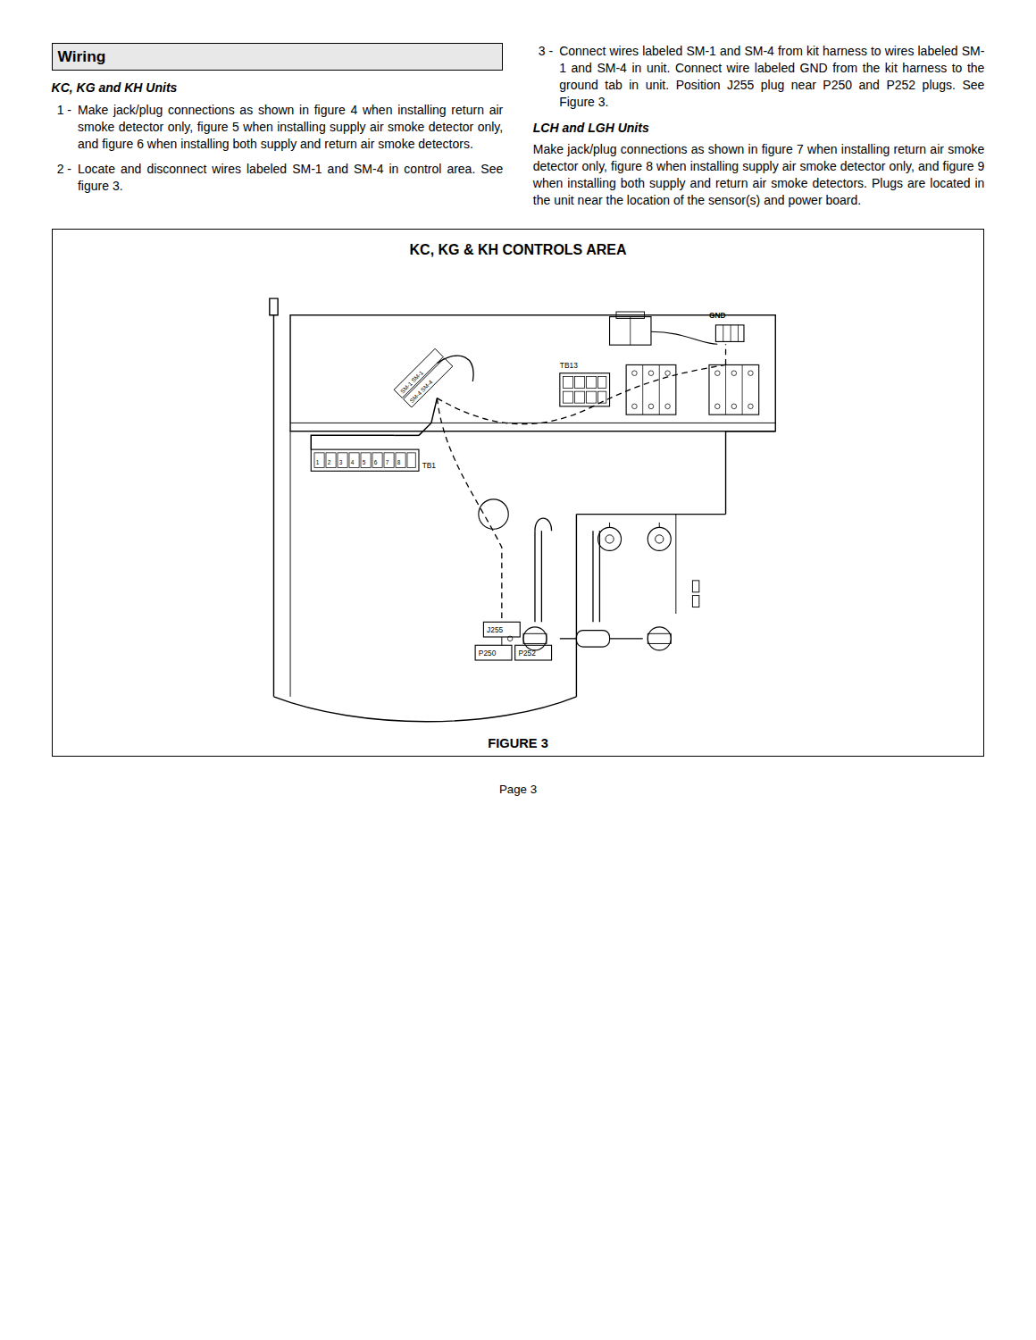Wiring
KC, KG and KH Units
1 - Make jack/plug connections as shown in figure 4 when installing return air smoke detector only, figure 5 when installing supply air smoke detector only, and figure 6 when installing both supply and return air smoke detectors.
2 - Locate and disconnect wires labeled SM-1 and SM-4 in control area. See figure 3.
3 - Connect wires labeled SM-1 and SM-4 from kit harness to wires labeled SM-1 and SM-4 in unit. Connect wire labeled GND from the kit harness to the ground tab in unit. Position J255 plug near P250 and P252 plugs. See Figure 3.
LCH and LGH Units
Make jack/plug connections as shown in figure 7 when installing return air smoke detector only, figure 8 when installing supply air smoke detector only, and figure 9 when installing both supply and return air smoke detectors. Plugs are located in the unit near the location of the sensor(s) and power board.
KC, KG & KH CONTROLS AREA
1 2 3 4 5 6 7 8 TB1 SM-1 SM-1 SM-4 SM-4 GND J255 P250 P252 TB13
FIGURE 3
Page 3